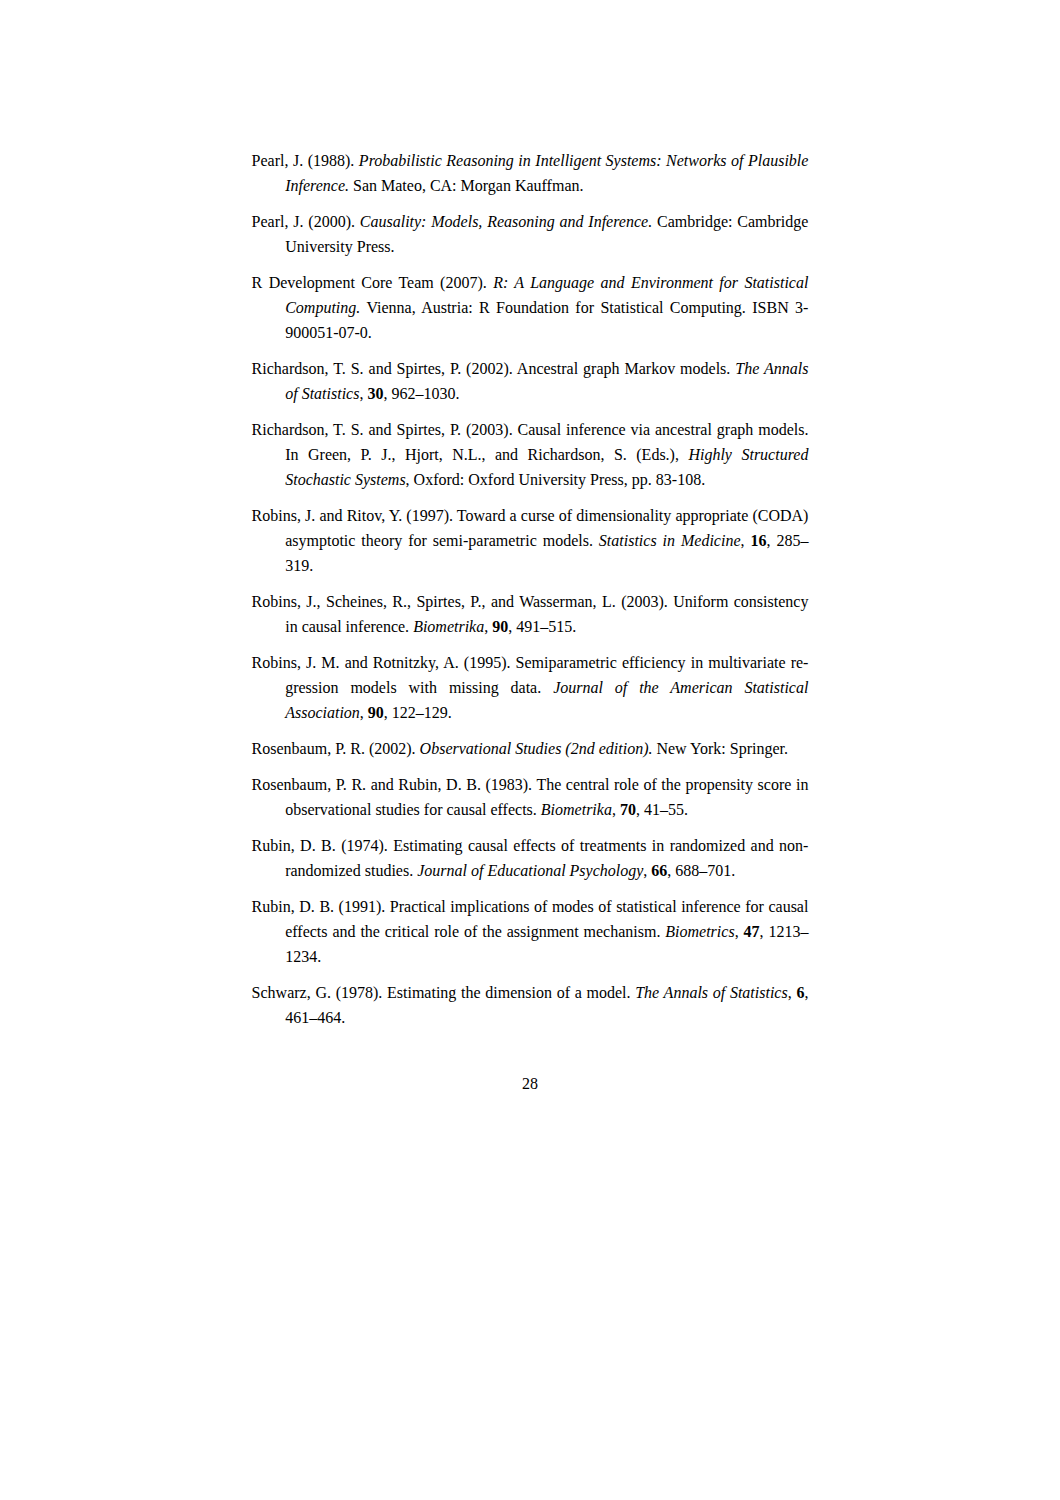Pearl, J. (1988). Probabilistic Reasoning in Intelligent Systems: Networks of Plausible Inference. San Mateo, CA: Morgan Kauffman.
Pearl, J. (2000). Causality: Models, Reasoning and Inference. Cambridge: Cambridge University Press.
R Development Core Team (2007). R: A Language and Environment for Statistical Computing. Vienna, Austria: R Foundation for Statistical Computing. ISBN 3-900051-07-0.
Richardson, T. S. and Spirtes, P. (2002). Ancestral graph Markov models. The Annals of Statistics, 30, 962–1030.
Richardson, T. S. and Spirtes, P. (2003). Causal inference via ancestral graph models. In Green, P. J., Hjort, N.L., and Richardson, S. (Eds.), Highly Structured Stochastic Systems, Oxford: Oxford University Press, pp. 83-108.
Robins, J. and Ritov, Y. (1997). Toward a curse of dimensionality appropriate (CODA) asymptotic theory for semi-parametric models. Statistics in Medicine, 16, 285–319.
Robins, J., Scheines, R., Spirtes, P., and Wasserman, L. (2003). Uniform consistency in causal inference. Biometrika, 90, 491–515.
Robins, J. M. and Rotnitzky, A. (1995). Semiparametric efficiency in multivariate regression models with missing data. Journal of the American Statistical Association, 90, 122–129.
Rosenbaum, P. R. (2002). Observational Studies (2nd edition). New York: Springer.
Rosenbaum, P. R. and Rubin, D. B. (1983). The central role of the propensity score in observational studies for causal effects. Biometrika, 70, 41–55.
Rubin, D. B. (1974). Estimating causal effects of treatments in randomized and nonrandomized studies. Journal of Educational Psychology, 66, 688–701.
Rubin, D. B. (1991). Practical implications of modes of statistical inference for causal effects and the critical role of the assignment mechanism. Biometrics, 47, 1213–1234.
Schwarz, G. (1978). Estimating the dimension of a model. The Annals of Statistics, 6, 461–464.
28